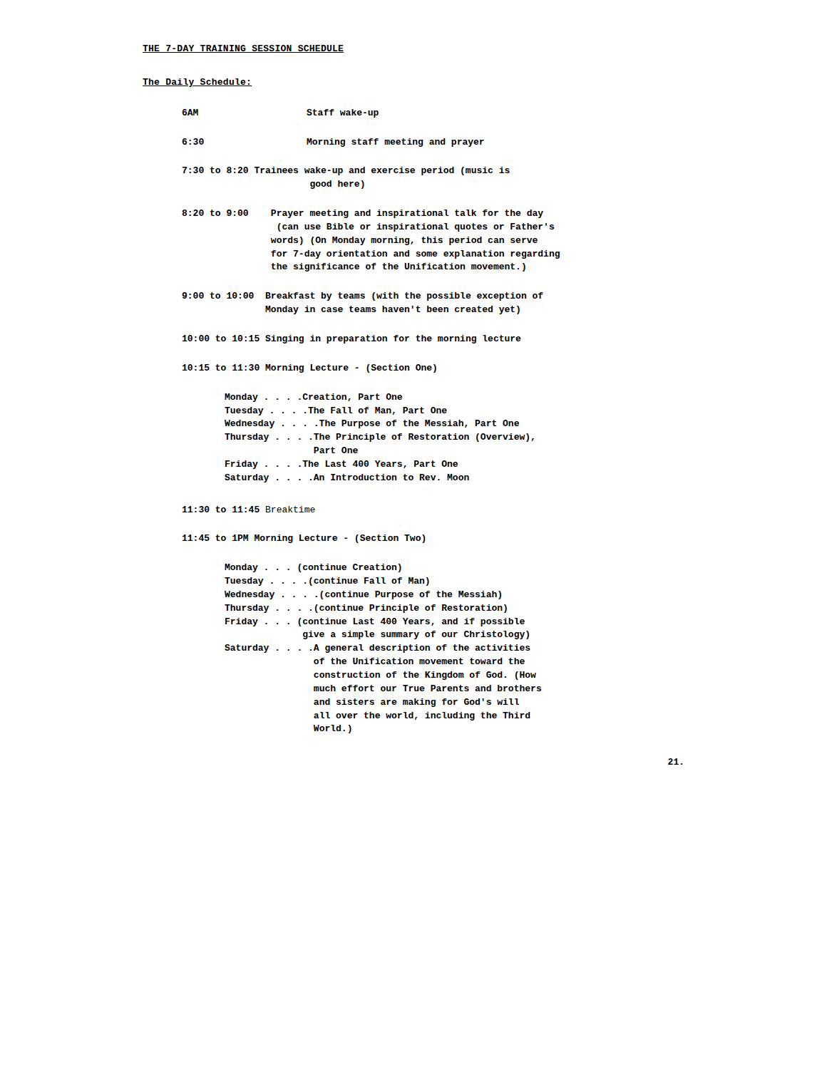THE 7-DAY TRAINING SESSION SCHEDULE
The Daily Schedule:
6AM
Staff wake-up
6:30
Morning staff meeting and prayer
7:30 to 8:20
Trainees wake-up and exercise period (music is good here)
8:20 to 9:00
Prayer meeting and inspirational talk for the day (can use Bible or inspirational quotes or Father's words) (On Monday morning, this period can serve for 7-day orientation and some explanation regarding the significance of the Unification movement.)
9:00 to 10:00
Breakfast by teams (with the possible exception of Monday in case teams haven't been created yet)
10:00 to 10:15
Singing in preparation for the morning lecture
10:15 to 11:30
Morning Lecture - (Section One)
Monday . . . .Creation, Part One Tuesday . . . .The Fall of Man, Part One Wednesday . . . .The Purpose of the Messiah, Part One Thursday . . . .The Principle of Restoration (Overview), Part One Friday . . . .The Last 400 Years, Part One Saturday . . . .An Introduction to Rev. Moon
11:30 to 11:45
Breaktime
11:45 to 1PM
Morning Lecture - (Section Two)
Monday . . . (continue Creation) Tuesday . . . .(continue Fall of Man) Wednesday . . . .(continue Purpose of the Messiah) Thursday . . . .(continue Principle of Restoration) Friday . . . (continue Last 400 Years, and if possible give a simple summary of our Christology) Saturday . . . .A general description of the activities of the Unification movement toward the construction of the Kingdom of God. (How much effort our True Parents and brothers and sisters are making for God's will all over the world, including the Third World.)
21.